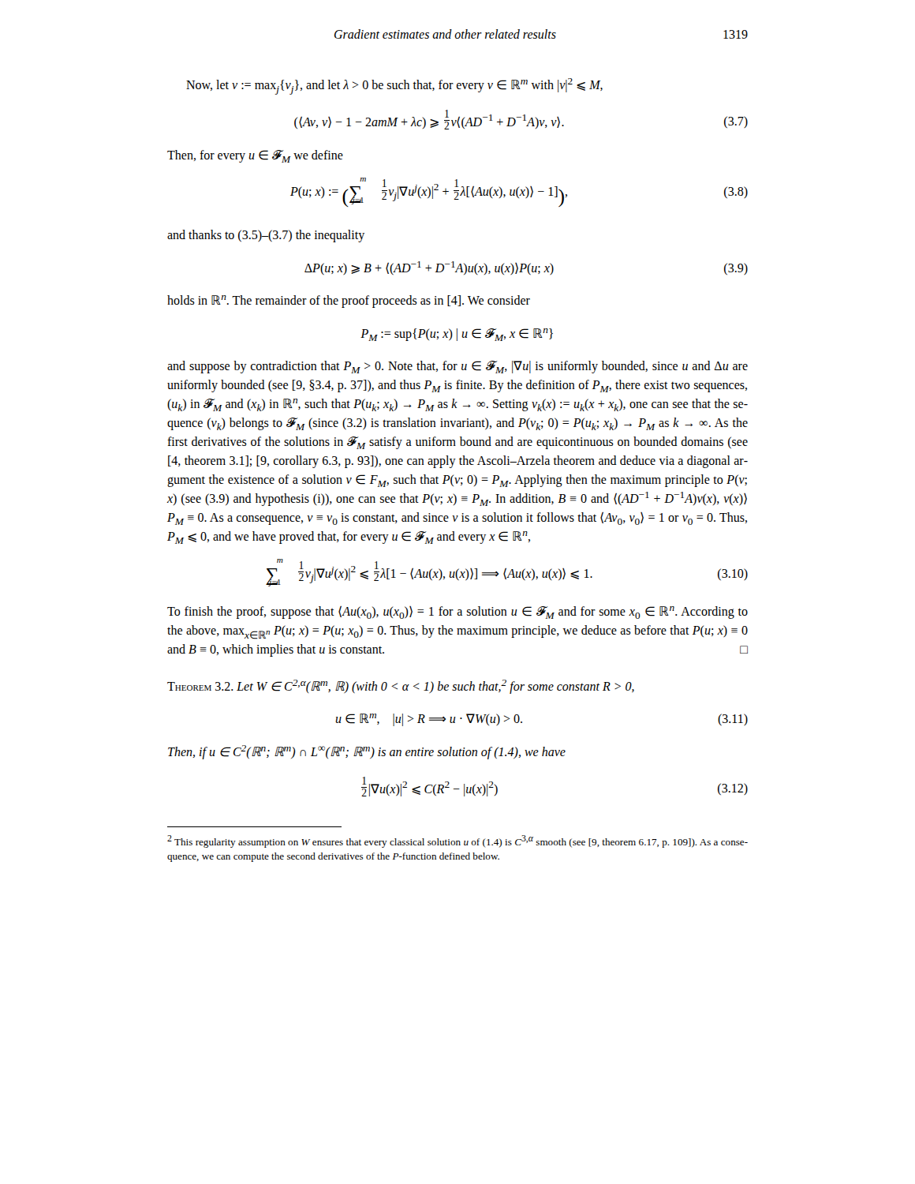Gradient estimates and other related results 1319
Now, let ν := maxj{νj}, and let λ > 0 be such that, for every v ∈ ℝm with |v|2 ⩽ M,
(⟨Av, v⟩ − 1 − 2amM + λc) ⩾ 12 ν⟨(AD−1 + D−1A)v, v⟩.
(3.7)
Then, for every u ∈ 𝓕M we define
P(u; x) := (∑j=1m 12 νj|∇uj(x)|2 + 12 λ[⟨Au(x), u(x)⟩ − 1]),
(3.8)
and thanks to (3.5)–(3.7) the inequality
ΔP(u; x) ⩾ B + ⟨(AD−1 + D−1A)u(x), u(x)⟩P(u; x)
(3.9)
holds in ℝn. The remainder of the proof proceeds as in [4]. We consider
PM := sup{P(u; x) | u ∈ 𝓕M, x ∈ ℝn}
and suppose by contradiction that PM > 0. Note that, for u ∈ 𝓕M, |∇u| is uniformly bounded, since u and Δu are uniformly bounded (see [9, §3.4, p. 37]), and thus PM is finite. By the definition of PM, there exist two sequences, (uk) in 𝓕M and (xk) in ℝn, such that P(uk; xk) → PM as k → ∞. Setting vk(x) := uk(x + xk), one can see that the sequence (vk) belongs to 𝓕M (since (3.2) is translation invariant), and P(vk; 0) = P(uk; xk) → PM as k → ∞. As the first derivatives of the solutions in 𝓕M satisfy a uniform bound and are equicontinuous on bounded domains (see [4, theorem 3.1]; [9, corollary 6.3, p. 93]), one can apply the Ascoli–Arzela theorem and deduce via a diagonal argument the existence of a solution v ∈ FM, such that P(v; 0) = PM. Applying then the maximum principle to P(v; x) (see (3.9) and hypothesis (i)), one can see that P(v; x) ≡ PM. In addition, B ≡ 0 and ⟨(AD−1 + D−1A)v(x), v(x)⟩PM ≡ 0. As a consequence, v ≡ v0 is constant, and since v is a solution it follows that ⟨Av0, v0⟩ = 1 or v0 = 0. Thus, PM ⩽ 0, and we have proved that, for every u ∈ 𝓕M and every x ∈ ℝn,
∑j=1m 12 νj|∇uj(x)|2 ⩽ 12 λ[1 − ⟨Au(x), u(x)⟩] ⟹ ⟨Au(x), u(x)⟩ ⩽ 1.
(3.10)
To finish the proof, suppose that ⟨Au(x0), u(x0)⟩ = 1 for a solution u ∈ 𝓕M and for some x0 ∈ ℝn. According to the above, maxx∈ℝn P(u; x) = P(u; x0) = 0. Thus, by the maximum principle, we deduce as before that P(u; x) ≡ 0 and B ≡ 0, which implies that u is constant. □
Theorem 3.2. Let W ∈ C2,α(ℝm, ℝ) (with 0 < α < 1) be such that,2 for some constant R > 0,
u ∈ ℝm, |u| > R ⟹ u · ∇W(u) > 0.
(3.11)
Then, if u ∈ C2(ℝn; ℝm) ∩ L∞(ℝn; ℝm) is an entire solution of (1.4), we have
12|∇u(x)|2 ⩽ C(R2 − |u(x)|2)
(3.12)
2 This regularity assumption on W ensures that every classical solution u of (1.4) is C3,α smooth (see [9, theorem 6.17, p. 109]). As a consequence, we can compute the second derivatives of the P-function defined below.